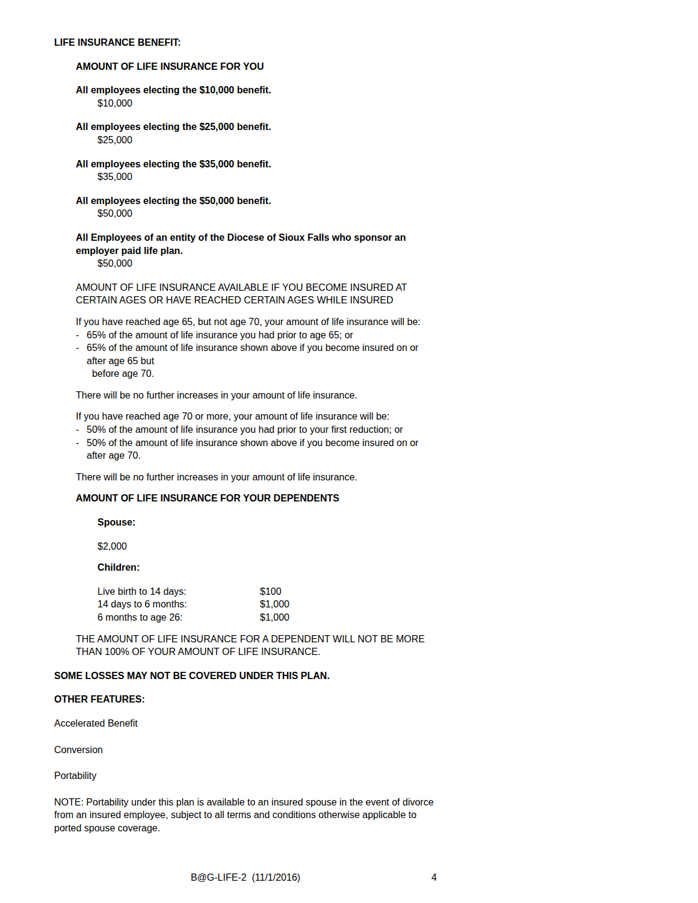LIFE INSURANCE BENEFIT:
AMOUNT OF LIFE INSURANCE FOR YOU
All employees electing the $10,000 benefit.
$10,000
All employees electing the $25,000 benefit.
$25,000
All employees electing the $35,000 benefit.
$35,000
All employees electing the $50,000 benefit.
$50,000
All Employees of an entity of the Diocese of Sioux Falls who sponsor an employer paid life plan.
$50,000
AMOUNT OF LIFE INSURANCE AVAILABLE IF YOU BECOME INSURED AT CERTAIN AGES OR HAVE REACHED CERTAIN AGES WHILE INSURED
If you have reached age 65, but not age 70, your amount of life insurance will be:
65% of the amount of life insurance you had prior to age 65; or
65% of the amount of life insurance shown above if you become insured on or after age 65 but
before age 70.
There will be no further increases in your amount of life insurance.
If you have reached age 70 or more, your amount of life insurance will be:
50% of the amount of life insurance you had prior to your first reduction; or
50% of the amount of life insurance shown above if you become insured on or after age 70.
There will be no further increases in your amount of life insurance.
AMOUNT OF LIFE INSURANCE FOR YOUR DEPENDENTS
Spouse:
$2,000
Children:
| Live birth to 14 days: | $100 |
| 14 days to 6 months: | $1,000 |
| 6 months to age 26: | $1,000 |
THE AMOUNT OF LIFE INSURANCE FOR A DEPENDENT WILL NOT BE MORE THAN 100% OF YOUR AMOUNT OF LIFE INSURANCE.
SOME LOSSES MAY NOT BE COVERED UNDER THIS PLAN.
OTHER FEATURES:
Accelerated Benefit
Conversion
Portability
NOTE: Portability under this plan is available to an insured spouse in the event of divorce from an insured employee, subject to all terms and conditions otherwise applicable to ported spouse coverage.
B@G-LIFE-2 (11/1/2016) 4